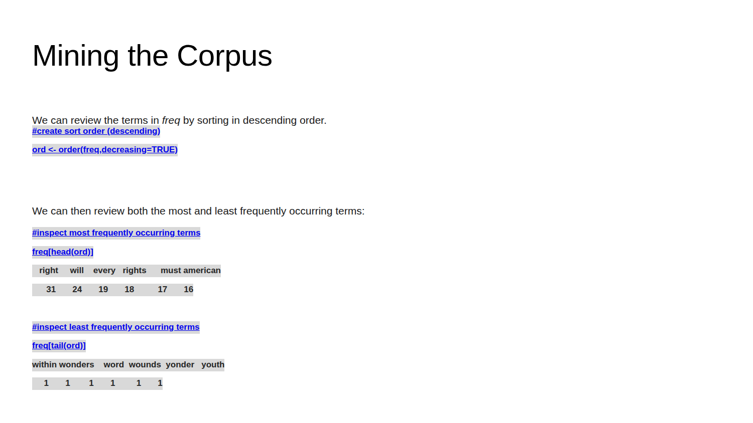Mining the Corpus
We can review the terms in freq by sorting in descending order.
#create sort order (descending)
ord <- order(freq,decreasing=TRUE)
We can then review both the most and least frequently occurring terms:
#inspect most frequently occurring terms
freq[head(ord)]
right will every rights must american
31 24 19 18 17 16
#inspect least frequently occurring terms
freq[tail(ord)]
within wonders word wounds yonder youth
1 1 1 1 1 1